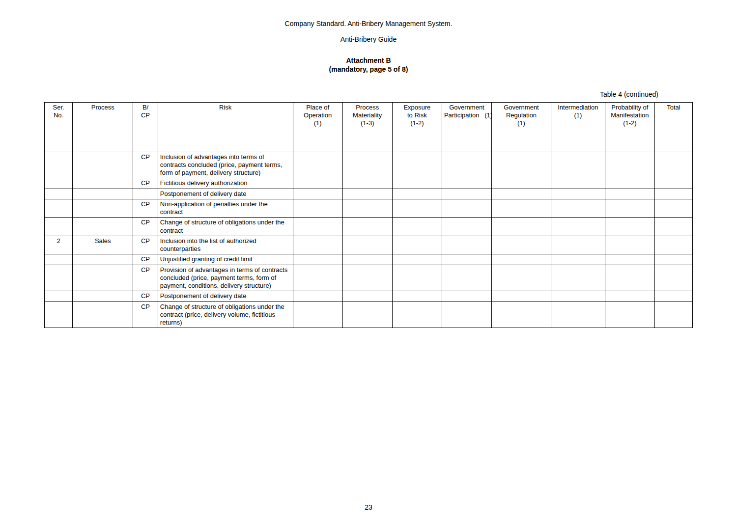Company Standard. Anti-Bribery Management System.
Anti-Bribery Guide
Attachment B (mandatory, page 5 of 8)
Table 4 (continued)
| Ser. No. | Process | B/ CP | Risk | Place of Operation (1) | Process Materiality (1-3) | Exposure to Risk (1-2) | Government Participation (1) | Government Regulation (1) | Intermediation (1) | Probability of Manifestation (1-2) | Total |
| --- | --- | --- | --- | --- | --- | --- | --- | --- | --- | --- | --- |
| | | CP | Inclusion of advantages into terms of contracts concluded (price, payment terms, form of payment, delivery structure) | | | | | | | | |
| | | CP | Fictitious delivery authorization | | | | | | | | |
| | | | Postponement of delivery date | | | | | | | | |
| | | CP | Non-application of penalties under the contract | | | | | | | | |
| | | CP | Change of structure of obligations under the contract | | | | | | | | |
| 2 | Sales | CP | Inclusion into the list of authorized counterparties | | | | | | | | |
| | | CP | Unjustified granting of credit limit | | | | | | | | |
| | | CP | Provision of advantages in terms of contracts concluded (price, payment terms, form of payment, conditions, delivery structure) | | | | | | | | |
| | | CP | Postponement of delivery date | | | | | | | | |
| | | CP | Change of structure of obligations under the contract (price, delivery volume, fictitious returns) | | | | | | | | |
23